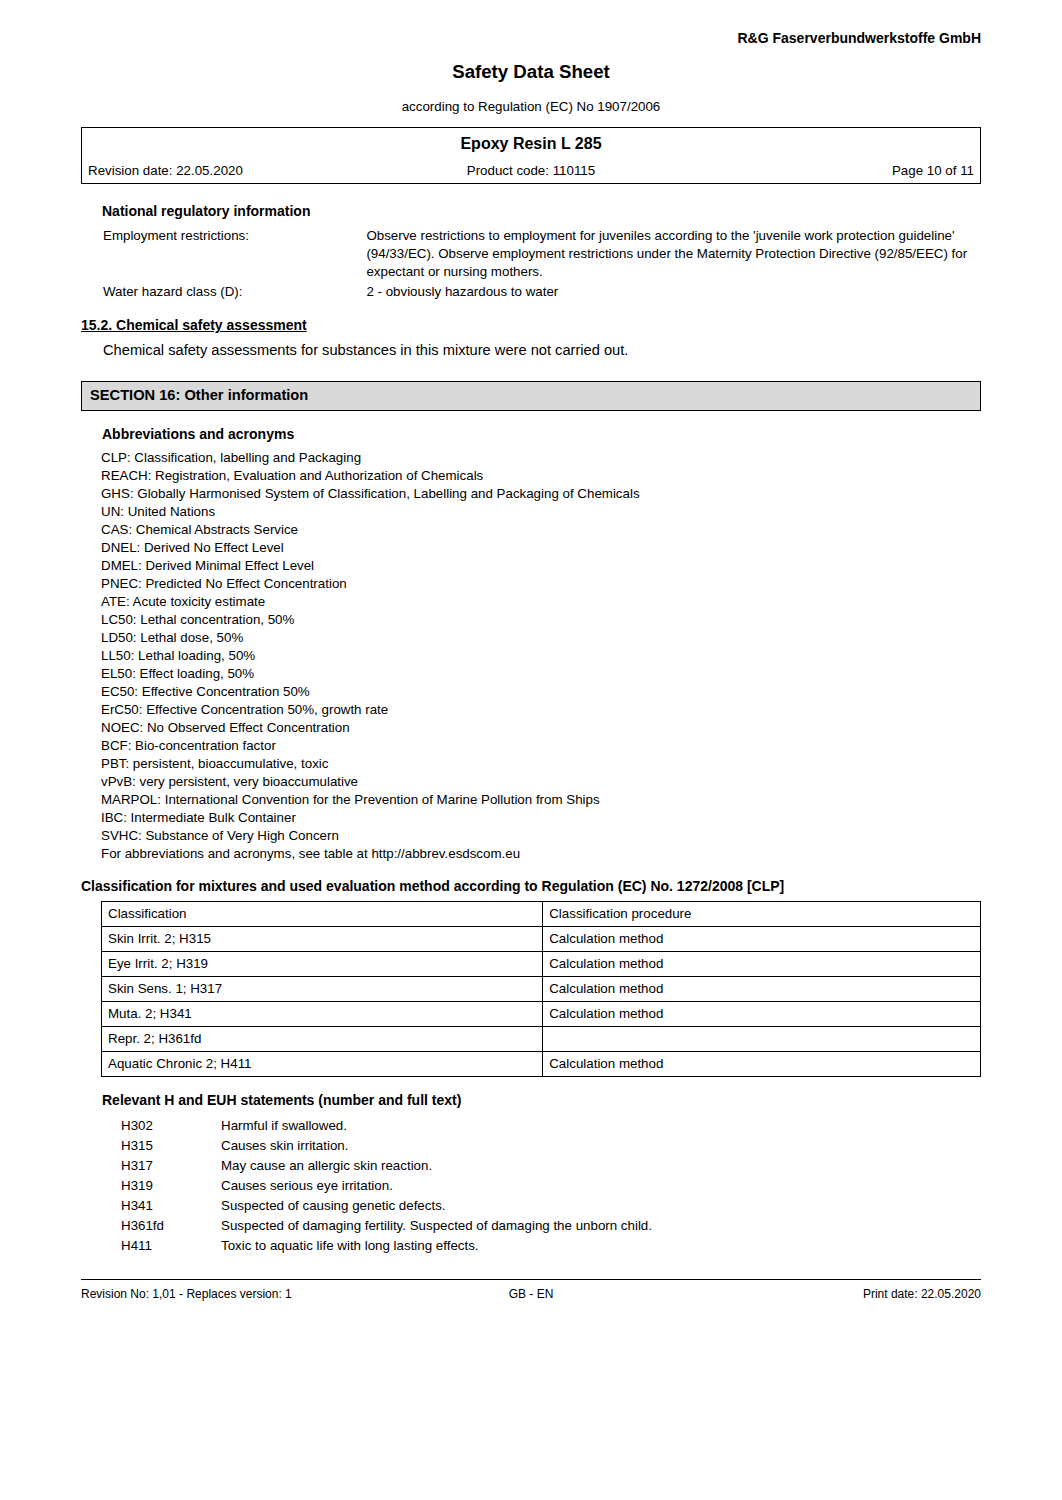R&G Faserverbundwerkstoffe GmbH
Safety Data Sheet
according to Regulation (EC) No 1907/2006
| Epoxy Resin L 285 |
| Revision date: 22.05.2020 | Product code: 110115 | Page 10 of 11 |
National regulatory information
| Employment restrictions: | Observe restrictions to employment for juveniles according to the 'juvenile work protection guideline' (94/33/EC). Observe employment restrictions under the Maternity Protection Directive (92/85/EEC) for expectant or nursing mothers. |
| Water hazard class (D): | 2 - obviously hazardous to water |
15.2. Chemical safety assessment
Chemical safety assessments for substances in this mixture were not carried out.
SECTION 16: Other information
Abbreviations and acronyms
CLP: Classification, labelling and Packaging
REACH: Registration, Evaluation and Authorization of Chemicals
GHS: Globally Harmonised System of Classification, Labelling and Packaging of Chemicals
UN: United Nations
CAS: Chemical Abstracts Service
DNEL: Derived No Effect Level
DMEL: Derived Minimal Effect Level
PNEC: Predicted No Effect Concentration
ATE: Acute toxicity estimate
LC50: Lethal concentration, 50%
LD50: Lethal dose, 50%
LL50: Lethal loading, 50%
EL50: Effect loading, 50%
EC50: Effective Concentration 50%
ErC50: Effective Concentration 50%, growth rate
NOEC: No Observed Effect Concentration
BCF: Bio-concentration factor
PBT: persistent, bioaccumulative, toxic
vPvB: very persistent, very bioaccumulative
MARPOL: International Convention for the Prevention of Marine Pollution from Ships
IBC: Intermediate Bulk Container
SVHC: Substance of Very High Concern
For abbreviations and acronyms, see table at http://abbrev.esdscom.eu
Classification for mixtures and used evaluation method according to Regulation (EC) No. 1272/2008 [CLP]
| Classification | Classification procedure |
| --- | --- |
| Skin Irrit. 2; H315 | Calculation method |
| Eye Irrit. 2; H319 | Calculation method |
| Skin Sens. 1; H317 | Calculation method |
| Muta. 2; H341 | Calculation method |
| Repr. 2; H361fd | |
| Aquatic Chronic 2; H411 | Calculation method |
Relevant H and EUH statements (number and full text)
| H302 | Harmful if swallowed. |
| H315 | Causes skin irritation. |
| H317 | May cause an allergic skin reaction. |
| H319 | Causes serious eye irritation. |
| H341 | Suspected of causing genetic defects. |
| H361fd | Suspected of damaging fertility. Suspected of damaging the unborn child. |
| H411 | Toxic to aquatic life with long lasting effects. |
| Revision No: 1,01 - Replaces version: 1 | GB - EN | Print date: 22.05.2020 |